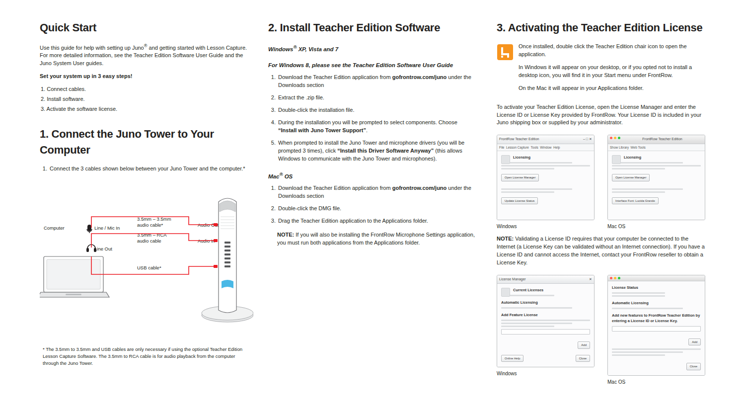Quick Start
Use this guide for help with setting up Juno® and getting started with Lesson Capture. For more detailed information, see the Teacher Edition Software User Guide and the Juno System User guides.
Set your system up in 3 easy steps!
1. Connect cables.
2. Install software.
3. Activate the software license.
1. Connect the Juno Tower to Your Computer
Connect the 3 cables shown below between your Juno Tower and the computer.*
Computer Line / Mic In Line Out 3.5mm – 3.5mm audio cable* 3.5mm – RCA audio cable USB cable* Audio Out Audio In
* The 3.5mm to 3.5mm and USB cables are only necessary if using the optional Teacher Edition Lesson Capture Software. The 3.5mm to RCA cable is for audio playback from the computer through the Juno Tower.
2. Install Teacher Edition Software
Windows® XP, Vista and 7
For Windows 8, please see the Teacher Edition Software User Guide
Download the Teacher Edition application from gofrontrow.com/juno under the Downloads section
Extract the .zip file.
Double-click the installation file.
During the installation you will be prompted to select components. Choose “Install with Juno Tower Support”.
When prompted to install the Juno Tower and microphone drivers (you will be prompted 3 times), click “Install this Driver Software Anyway” (this allows Windows to communicate with the Juno Tower and microphones).
Mac® OS
Download the Teacher Edition application from gofrontrow.com/juno under the Downloads section
Double-click the DMG file.
Drag the Teacher Edition application to the Applications folder.
NOTE: If you will also be installing the FrontRow Microphone Settings application, you must run both applications from the Applications folder.
3. Activating the Teacher Edition License
Once installed, double click the Teacher Edition chair icon to open the application.
In Windows it will appear on your desktop, or if you opted not to install a desktop icon, you will find it in your Start menu under FrontRow.
On the Mac it will appear in your Applications folder.
To activate your Teacher Edition License, open the License Manager and enter the License ID or License Key provided by FrontRow. Your License ID is included in your Juno shipping box or supplied by your administrator.
FrontRow Teacher Edition– □ ✕
File Lesson Capture Tools Window Help
Licensing
Open License Manager
Update License Status
Windows
FrontRow Teacher Edition
Show Library Web Tools
Licensing
Open License Manager
Interface Font: Lucida Grande
Mac OS
NOTE: Validating a License ID requires that your computer be connected to the Internet (a License Key can be validated without an Internet connection). If you have a License ID and cannot access the Internet, contact your FrontRow reseller to obtain a License Key.
License Manager✕
Current Licenses
Automatic Licensing
Add Feature License
Add
Online Help Close
Windows
License Status
Automatic Licensing
Add new features to FrontRow Teacher Edition by entering a License ID or License Key.
Add
Close
Mac OS